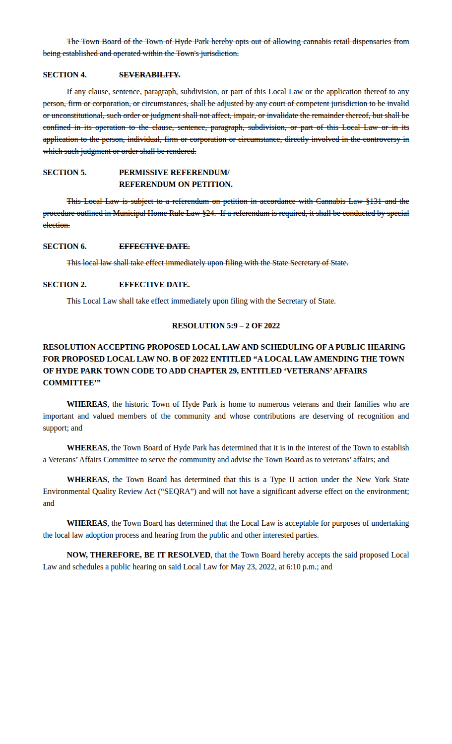The Town Board of the Town of Hyde Park hereby opts out of allowing cannabis retail dispensaries from being established and operated within the Town's jurisdiction.
SECTION 4. SEVERABILITY.
If any clause, sentence, paragraph, subdivision, or part of this Local Law or the application thereof to any person, firm or corporation, or circumstances, shall be adjusted by any court of competent jurisdiction to be invalid or unconstitutional, such order or judgment shall not affect, impair, or invalidate the remainder thereof, but shall be confined in its operation to the clause, sentence, paragraph, subdivision, or part of this Local Law or in its application to the person, individual, firm or corporation or circumstance, directly involved in the controversy in which such judgment or order shall be rendered.
SECTION 5. PERMISSIVE REFERENDUM/
REFERENDUM ON PETITION.
This Local Law is subject to a referendum on petition in accordance with Cannabis Law §131 and the procedure outlined in Municipal Home Rule Law §24. If a referendum is required, it shall be conducted by special election.
SECTION 6. EFFECTIVE DATE.
This local law shall take effect immediately upon filing with the State Secretary of State.
SECTION 2. EFFECTIVE DATE.
This Local Law shall take effect immediately upon filing with the Secretary of State.
RESOLUTION 5:9 – 2 OF 2022
RESOLUTION ACCEPTING PROPOSED LOCAL LAW AND SCHEDULING OF A PUBLIC HEARING FOR PROPOSED LOCAL LAW NO. B OF 2022 ENTITLED “A LOCAL LAW AMENDING THE TOWN OF HYDE PARK TOWN CODE TO ADD CHAPTER 29, ENTITLED ‘VETERANS’ AFFAIRS COMMITTEE’”
WHEREAS, the historic Town of Hyde Park is home to numerous veterans and their families who are important and valued members of the community and whose contributions are deserving of recognition and support; and
WHEREAS, the Town Board of Hyde Park has determined that it is in the interest of the Town to establish a Veterans’ Affairs Committee to serve the community and advise the Town Board as to veterans’ affairs; and
WHEREAS, the Town Board has determined that this is a Type II action under the New York State Environmental Quality Review Act (“SEQRA”) and will not have a significant adverse effect on the environment; and
WHEREAS, the Town Board has determined that the Local Law is acceptable for purposes of undertaking the local law adoption process and hearing from the public and other interested parties.
NOW, THEREFORE, BE IT RESOLVED, that the Town Board hereby accepts the said proposed Local Law and schedules a public hearing on said Local Law for May 23, 2022, at 6:10 p.m.; and